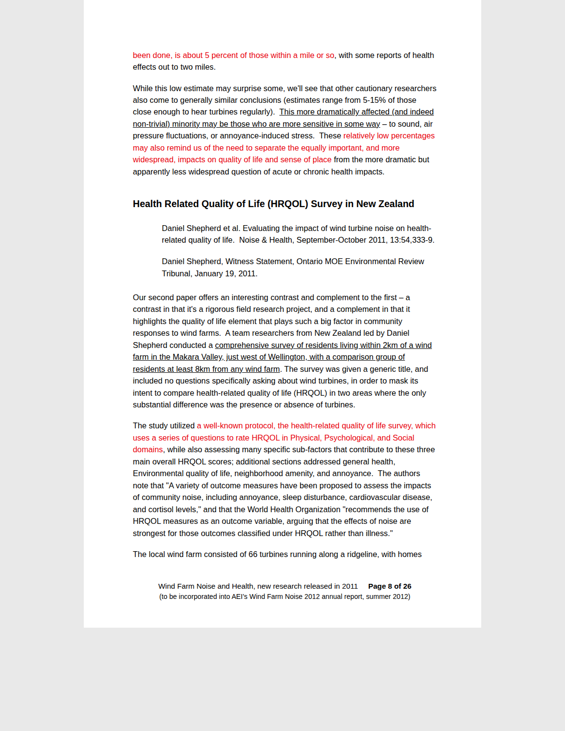been done, is about 5 percent of those within a mile or so, with some reports of health effects out to two miles.
While this low estimate may surprise some, we'll see that other cautionary researchers also come to generally similar conclusions (estimates range from 5-15% of those close enough to hear turbines regularly). This more dramatically affected (and indeed non-trivial) minority may be those who are more sensitive in some way – to sound, air pressure fluctuations, or annoyance-induced stress. These relatively low percentages may also remind us of the need to separate the equally important, and more widespread, impacts on quality of life and sense of place from the more dramatic but apparently less widespread question of acute or chronic health impacts.
Health Related Quality of Life (HRQOL) Survey in New Zealand
Daniel Shepherd et al. Evaluating the impact of wind turbine noise on health-related quality of life. Noise & Health, September-October 2011, 13:54,333-9.
Daniel Shepherd, Witness Statement, Ontario MOE Environmental Review Tribunal, January 19, 2011.
Our second paper offers an interesting contrast and complement to the first – a contrast in that it's a rigorous field research project, and a complement in that it highlights the quality of life element that plays such a big factor in community responses to wind farms. A team researchers from New Zealand led by Daniel Shepherd conducted a comprehensive survey of residents living within 2km of a wind farm in the Makara Valley, just west of Wellington, with a comparison group of residents at least 8km from any wind farm. The survey was given a generic title, and included no questions specifically asking about wind turbines, in order to mask its intent to compare health-related quality of life (HRQOL) in two areas where the only substantial difference was the presence or absence of turbines.
The study utilized a well-known protocol, the health-related quality of life survey, which uses a series of questions to rate HRQOL in Physical, Psychological, and Social domains, while also assessing many specific sub-factors that contribute to these three main overall HRQOL scores; additional sections addressed general health, Environmental quality of life, neighborhood amenity, and annoyance. The authors note that "A variety of outcome measures have been proposed to assess the impacts of community noise, including annoyance, sleep disturbance, cardiovascular disease, and cortisol levels," and that the World Health Organization "recommends the use of HRQOL measures as an outcome variable, arguing that the effects of noise are strongest for those outcomes classified under HRQOL rather than illness."
The local wind farm consisted of 66 turbines running along a ridgeline, with homes
Wind Farm Noise and Health, new research released in 2011 Page 8 of 26 (to be incorporated into AEI’s Wind Farm Noise 2012 annual report, summer 2012)